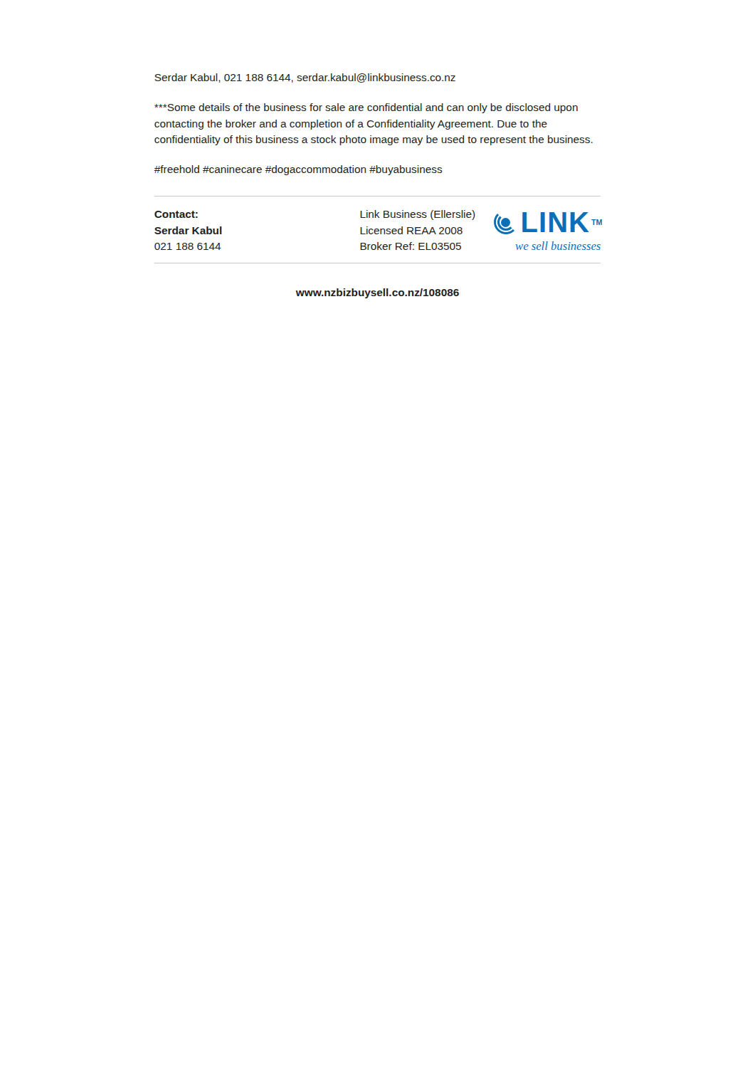Serdar Kabul, 021 188 6144, serdar.kabul@linkbusiness.co.nz
***Some details of the business for sale are confidential and can only be disclosed upon contacting the broker and a completion of a Confidentiality Agreement. Due to the confidentiality of this business a stock photo image may be used to represent the business.
#freehold #caninecare #dogaccommodation #buyabusiness
Contact:
Serdar Kabul
021 188 6144
Link Business (Ellerslie)
Licensed REAA 2008
Broker Ref: EL03505
LINK TM
we sell businesses
www.nzbizbuysell.co.nz/108086